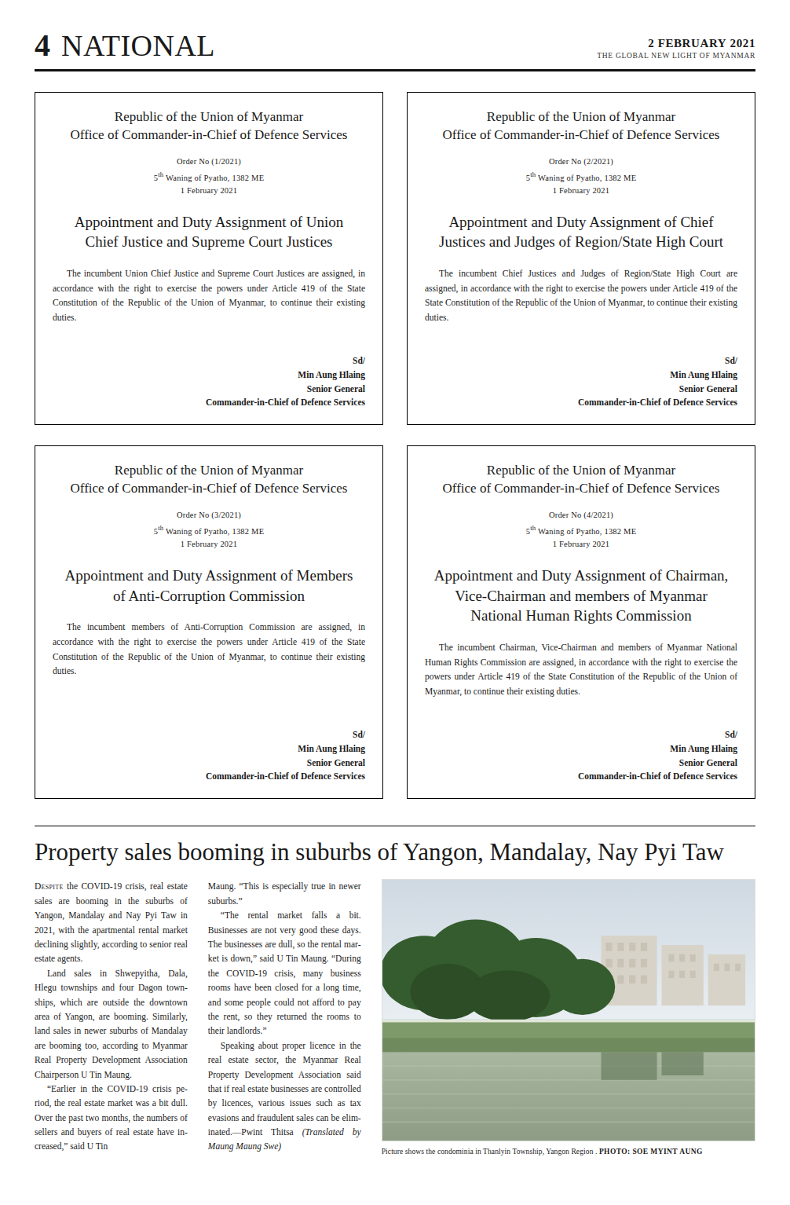4 NATIONAL
2 FEBRUARY 2021
The Global New Light of Myanmar
Republic of the Union of Myanmar
Office of Commander-in-Chief of Defence Services
Order No (1/2021)
5th Waning of Pyatho, 1382 ME
1 February 2021
Appointment and Duty Assignment of Union Chief Justice and Supreme Court Justices
The incumbent Union Chief Justice and Supreme Court Justices are assigned, in accordance with the right to exercise the powers under Article 419 of the State Constitution of the Republic of the Union of Myanmar, to continue their existing duties.
Sd/
Min Aung Hlaing
Senior General
Commander-in-Chief of Defence Services
Republic of the Union of Myanmar
Office of Commander-in-Chief of Defence Services
Order No (2/2021)
5th Waning of Pyatho, 1382 ME
1 February 2021
Appointment and Duty Assignment of Chief Justices and Judges of Region/State High Court
The incumbent Chief Justices and Judges of Region/State High Court are assigned, in accordance with the right to exercise the powers under Article 419 of the State Constitution of the Republic of the Union of Myanmar, to continue their existing duties.
Sd/
Min Aung Hlaing
Senior General
Commander-in-Chief of Defence Services
Republic of the Union of Myanmar
Office of Commander-in-Chief of Defence Services
Order No (3/2021)
5th Waning of Pyatho, 1382 ME
1 February 2021
Appointment and Duty Assignment of Members of Anti-Corruption Commission
The incumbent members of Anti-Corruption Commission are assigned, in accordance with the right to exercise the powers under Article 419 of the State Constitution of the Republic of the Union of Myanmar, to continue their existing duties.
Sd/
Min Aung Hlaing
Senior General
Commander-in-Chief of Defence Services
Republic of the Union of Myanmar
Office of Commander-in-Chief of Defence Services
Order No (4/2021)
5th Waning of Pyatho, 1382 ME
1 February 2021
Appointment and Duty Assignment of Chairman, Vice-Chairman and members of Myanmar National Human Rights Commission
The incumbent Chairman, Vice-Chairman and members of Myanmar National Human Rights Commission are assigned, in accordance with the right to exercise the powers under Article 419 of the State Constitution of the Republic of the Union of Myanmar, to continue their existing duties.
Sd/
Min Aung Hlaing
Senior General
Commander-in-Chief of Defence Services
Property sales booming in suburbs of Yangon, Mandalay, Nay Pyi Taw
Despite the COVID-19 crisis, real estate sales are booming in the suburbs of Yangon, Mandalay and Nay Pyi Taw in 2021, with the apartmental rental market declining slightly, according to senior real estate agents.
Land sales in Shwepyitha, Dala, Hlegu townships and four Dagon townships, which are outside the downtown area of Yangon, are booming. Similarly, land sales in newer suburbs of Mandalay are booming too, according to Myanmar Real Property Development Association Chairperson U Tin Maung.
“Earlier in the COVID-19 crisis period, the real estate market was a bit dull. Over the past two months, the numbers of sellers and buyers of real estate have increased,” said U Tin
Maung. “This is especially true in newer suburbs.”
“The rental market falls a bit. Businesses are not very good these days. The businesses are dull, so the rental market is down,” said U Tin Maung. “During the COVID-19 crisis, many business rooms have been closed for a long time, and some people could not afford to pay the rent, so they returned the rooms to their landlords.”
Speaking about proper licence in the real estate sector, the Myanmar Real Property Development Association said that if real estate businesses are controlled by licences, various issues such as tax evasions and fraudulent sales can be eliminated.—Pwint Thitsa (Translated by Maung Maung Swe)
Picture shows the condominia in Thanlyin Township, Yangon Region . PHOTO: SOE MYINT AUNG